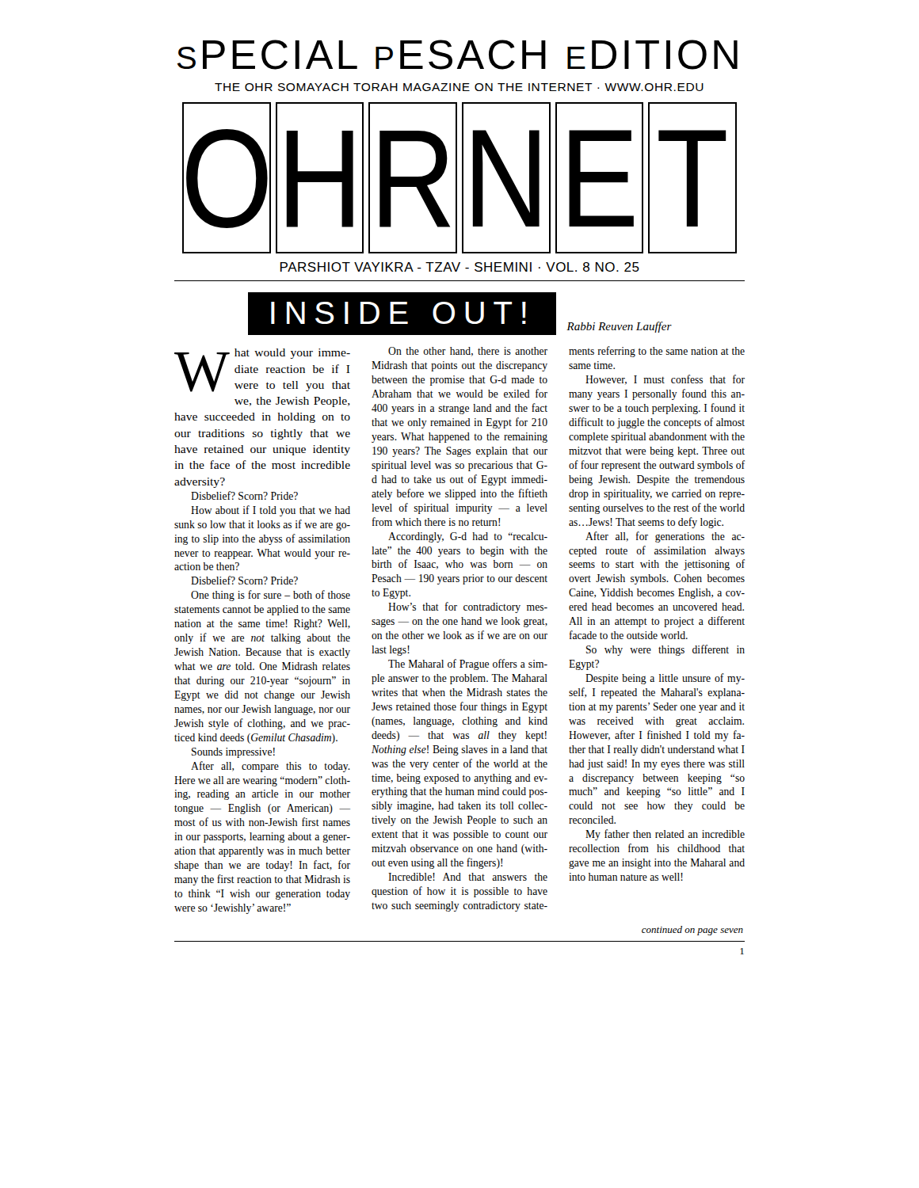SPECIAL PESACH EDITION
The Ohr Somayach Torah Magazine on the Internet · www.ohr.edu
O
H
R
N
E
T
Parshiot Vayikra - Tzav - Shemini · Vol. 8 No. 25
Inside Out!
Rabbi Reuven Lauffer
What would your immediate reaction be if I were to tell you that we, the Jewish People, have succeeded in holding on to our traditions so tightly that we have retained our unique identity in the face of the most incredible adversity?
Disbelief? Scorn? Pride?
How about if I told you that we had sunk so low that it looks as if we are going to slip into the abyss of assimilation never to reappear. What would your reaction be then?
Disbelief? Scorn? Pride?
One thing is for sure – both of those statements cannot be applied to the same nation at the same time! Right? Well, only if we are not talking about the Jewish Nation. Because that is exactly what we are told. One Midrash relates that during our 210-year “sojourn” in Egypt we did not change our Jewish names, nor our Jewish language, nor our Jewish style of clothing, and we practiced kind deeds (Gemilut Chasadim).
Sounds impressive!
After all, compare this to today. Here we all are wearing “modern” clothing, reading an article in our mother tongue — English (or American) — most of us with non-Jewish first names in our passports, learning about a generation that apparently was in much better shape than we are today! In fact, for many the first reaction to that Midrash is to think “I wish our generation today were so ‘Jewishly’ aware!”
On the other hand, there is another Midrash that points out the discrepancy between the promise that G-d made to Abraham that we would be exiled for 400 years in a strange land and the fact that we only remained in Egypt for 210 years. What happened to the remaining 190 years? The Sages explain that our spiritual level was so precarious that G-d had to take us out of Egypt immediately before we slipped into the fiftieth level of spiritual impurity — a level from which there is no return!
Accordingly, G-d had to “recalculate” the 400 years to begin with the birth of Isaac, who was born — on Pesach — 190 years prior to our descent to Egypt.
How’s that for contradictory messages — on the one hand we look great, on the other we look as if we are on our last legs!
The Maharal of Prague offers a simple answer to the problem. The Maharal writes that when the Midrash states the Jews retained those four things in Egypt (names, language, clothing and kind deeds) — that was all they kept! Nothing else! Being slaves in a land that was the very center of the world at the time, being exposed to anything and everything that the human mind could possibly imagine, had taken its toll collectively on the Jewish People to such an extent that it was possible to count our mitzvah observance on one hand (without even using all the fingers)!
Incredible! And that answers the question of how it is possible to have two such seemingly contradictory statements referring to the same nation at the same time.
However, I must confess that for many years I personally found this answer to be a touch perplexing. I found it difficult to juggle the concepts of almost complete spiritual abandonment with the mitzvot that were being kept. Three out of four represent the outward symbols of being Jewish. Despite the tremendous drop in spirituality, we carried on representing ourselves to the rest of the world as…Jews! That seems to defy logic.
After all, for generations the accepted route of assimilation always seems to start with the jettisoning of overt Jewish symbols. Cohen becomes Caine, Yiddish becomes English, a covered head becomes an uncovered head. All in an attempt to project a different facade to the outside world.
So why were things different in Egypt?
Despite being a little unsure of myself, I repeated the Maharal's explanation at my parents’ Seder one year and it was received with great acclaim. However, after I finished I told my father that I really didn't understand what I had just said! In my eyes there was still a discrepancy between keeping “so much” and keeping “so little” and I could not see how they could be reconciled.
My father then related an incredible recollection from his childhood that gave me an insight into the Maharal and into human nature as well!
continued on page seven
1